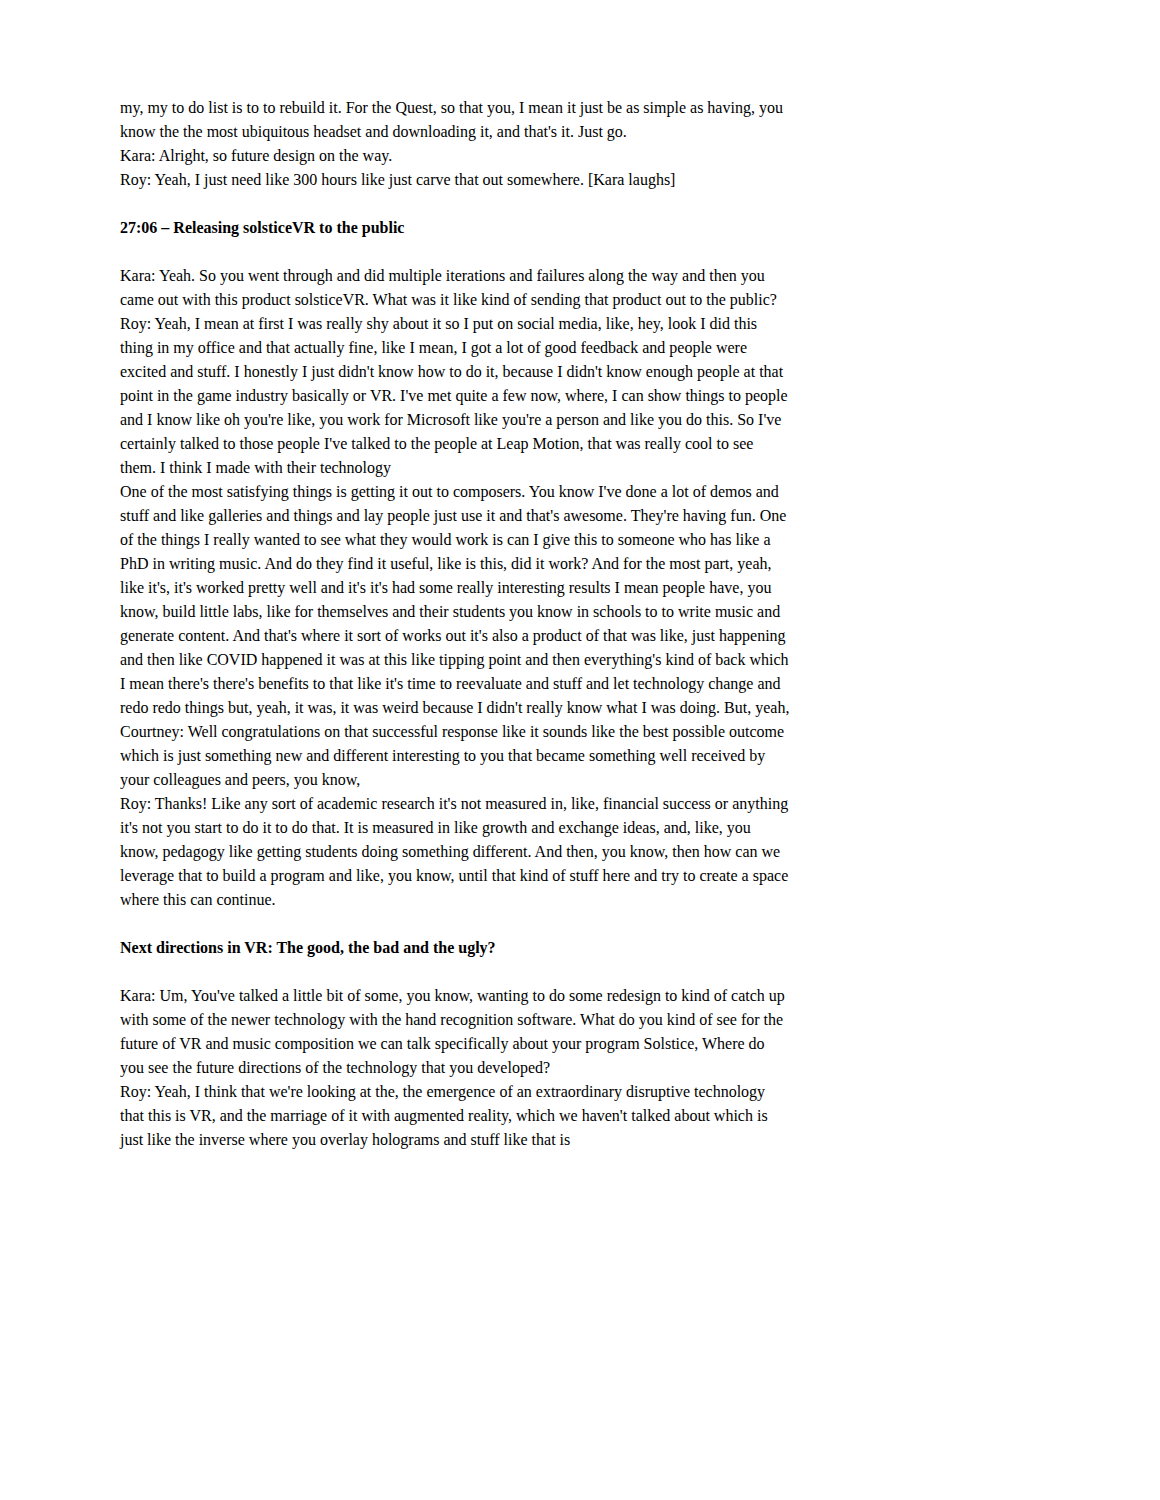my, my to do list is to to rebuild it. For the Quest, so that you, I mean it just be as simple as having, you know the the most ubiquitous headset and downloading it, and that's it. Just go.
Kara: Alright, so future design on the way.
Roy: Yeah, I just need like 300 hours like just carve that out somewhere. [Kara laughs]
27:06 – Releasing solsticeVR to the public
Kara: Yeah. So you went through and did multiple iterations and failures along the way and then you came out with this product solsticeVR. What was it like kind of sending that product out to the public?
Roy: Yeah, I mean at first I was really shy about it so I put on social media, like, hey, look I did this thing in my office and that actually fine, like I mean, I got a lot of good feedback and people were excited and stuff. I honestly I just didn't know how to do it, because I didn't know enough people at that point in the game industry basically or VR. I've met quite a few now, where, I can show things to people and I know like oh you're like, you work for Microsoft like you're a person and like you do this. So I've certainly talked to those people I've talked to the people at Leap Motion, that was really cool to see them. I think I made with their technology
One of the most satisfying things is getting it out to composers. You know I've done a lot of demos and stuff and like galleries and things and lay people just use it and that's awesome. They're having fun. One of the things I really wanted to see what they would work is can I give this to someone who has like a PhD in writing music. And do they find it useful, like is this, did it work? And for the most part, yeah, like it's, it's worked pretty well and it's it's had some really interesting results I mean people have, you know, build little labs, like for themselves and their students you know in schools to to write music and generate content. And that's where it sort of works out it's also a product of that was like, just happening and then like COVID happened it was at this like tipping point and then everything's kind of back which I mean there's there's benefits to that like it's time to reevaluate and stuff and let technology change and redo redo things but, yeah, it was, it was weird because I didn't really know what I was doing. But, yeah,
Courtney: Well congratulations on that successful response like it sounds like the best possible outcome which is just something new and different interesting to you that became something well received by your colleagues and peers, you know,
Roy: Thanks! Like any sort of academic research it's not measured in, like, financial success or anything it's not you start to do it to do that. It is measured in like growth and exchange ideas, and, like, you know, pedagogy like getting students doing something different. And then, you know, then how can we leverage that to build a program and like, you know, until that kind of stuff here and try to create a space where this can continue.
Next directions in VR: The good, the bad and the ugly?
Kara: Um, You've talked a little bit of some, you know, wanting to do some redesign to kind of catch up with some of the newer technology with the hand recognition software. What do you kind of see for the future of VR and music composition we can talk specifically about your program Solstice, Where do you see the future directions of the technology that you developed?
Roy: Yeah, I think that we're looking at the, the emergence of an extraordinary disruptive technology that this is VR, and the marriage of it with augmented reality, which we haven't talked about which is just like the inverse where you overlay holograms and stuff like that is